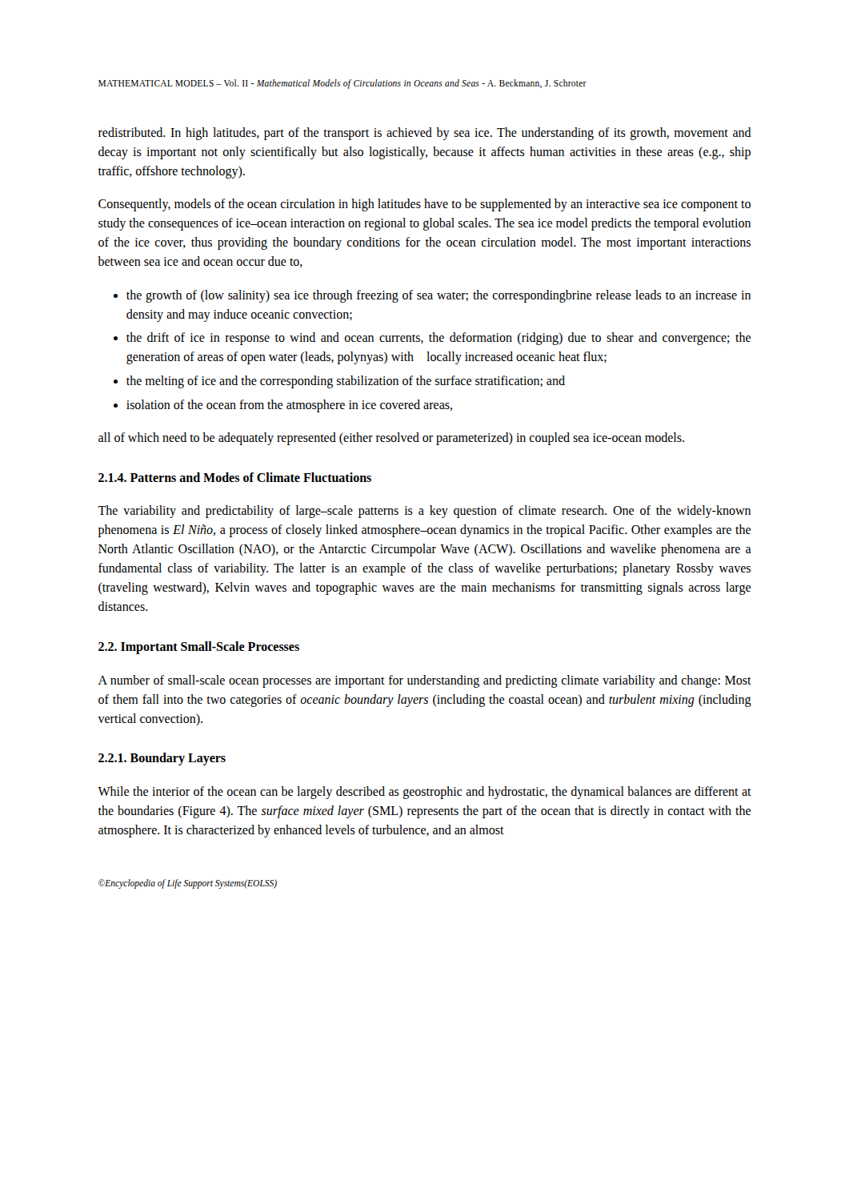MATHEMATICAL MODELS – Vol. II - Mathematical Models of Circulations in Oceans and Seas - A. Beckmann, J. Schroter
redistributed. In high latitudes, part of the transport is achieved by sea ice. The understanding of its growth, movement and decay is important not only scientifically but also logistically, because it affects human activities in these areas (e.g., ship traffic, offshore technology).
Consequently, models of the ocean circulation in high latitudes have to be supplemented by an interactive sea ice component to study the consequences of ice–ocean interaction on regional to global scales. The sea ice model predicts the temporal evolution of the ice cover, thus providing the boundary conditions for the ocean circulation model. The most important interactions between sea ice and ocean occur due to,
the growth of (low salinity) sea ice through freezing of sea water; the correspondingbrine release leads to an increase in density and may induce oceanic convection;
the drift of ice in response to wind and ocean currents, the deformation (ridging) due to shear and convergence; the generation of areas of open water (leads, polynyas) with locally increased oceanic heat flux;
the melting of ice and the corresponding stabilization of the surface stratification; and
isolation of the ocean from the atmosphere in ice covered areas,
all of which need to be adequately represented (either resolved or parameterized) in coupled sea ice-ocean models.
2.1.4. Patterns and Modes of Climate Fluctuations
The variability and predictability of large–scale patterns is a key question of climate research. One of the widely-known phenomena is El Niño, a process of closely linked atmosphere–ocean dynamics in the tropical Pacific. Other examples are the North Atlantic Oscillation (NAO), or the Antarctic Circumpolar Wave (ACW). Oscillations and wavelike phenomena are a fundamental class of variability. The latter is an example of the class of wavelike perturbations; planetary Rossby waves (traveling westward), Kelvin waves and topographic waves are the main mechanisms for transmitting signals across large distances.
2.2. Important Small-Scale Processes
A number of small-scale ocean processes are important for understanding and predicting climate variability and change: Most of them fall into the two categories of oceanic boundary layers (including the coastal ocean) and turbulent mixing (including vertical convection).
2.2.1. Boundary Layers
While the interior of the ocean can be largely described as geostrophic and hydrostatic, the dynamical balances are different at the boundaries (Figure 4). The surface mixed layer (SML) represents the part of the ocean that is directly in contact with the atmosphere. It is characterized by enhanced levels of turbulence, and an almost
©Encyclopedia of Life Support Systems(EOLSS)